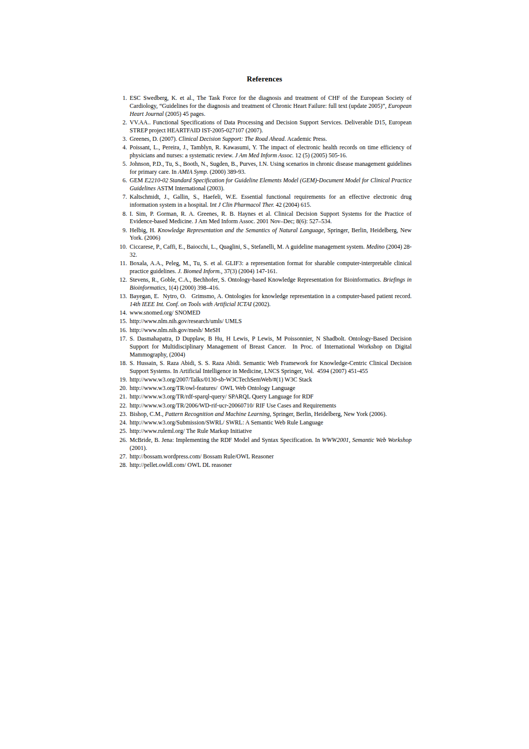References
ESC Swedberg, K. et al., The Task Force for the diagnosis and treatment of CHF of the European Society of Cardiology, “Guidelines for the diagnosis and treatment of Chronic Heart Failure: full text (update 2005)”, European Heart Journal (2005) 45 pages.
VV.AA.. Functional Specifications of Data Processing and Decision Support Services. Deliverable D15, European STREP project HEARTFAID IST-2005-027107 (2007).
Greenes, D. (2007). Clinical Decision Support: The Road Ahead. Academic Press.
Poissant, L., Pereira, J., Tamblyn, R. Kawasumi, Y. The impact of electronic health records on time efficiency of physicians and nurses: a systematic review. J Am Med Inform Assoc. 12 (5) (2005) 505-16.
Johnson, P.D., Tu, S., Booth, N., Sugden, B., Purves, I.N. Using scenarios in chronic disease management guidelines for primary care. In AMIA Symp. (2000) 389-93.
GEM E2210-02 Standard Specification for Guideline Elements Model (GEM)-Document Model for Clinical Practice Guidelines ASTM International (2003).
Kaltschmidt, J., Gallin, S., Haefeli, W.E. Essential functional requirements for an effective electronic drug information system in a hospital. Int J Clin Pharmacol Ther. 42 (2004) 615.
I. Sim, P. Gorman, R. A. Greenes, R. B. Haynes et al. Clinical Decision Support Systems for the Practice of Evidence-based Medicine. J Am Med Inform Assoc. 2001 Nov–Dec; 8(6): 527–534.
Helbig, H. Knowledge Representation and the Semantics of Natural Language, Springer, Berlin, Heidelberg, New York. (2006)
Ciccarese, P., Caffi, E., Baiocchi, L., Quaglini, S., Stefanelli, M. A guideline management system. Medino (2004) 28-32.
Boxala, A.A., Peleg, M., Tu, S. et al. GLIF3: a representation format for sharable computer-interpretable clinical practice guidelines. J. Biomed Inform., 37(3) (2004) 147-161.
Stevens, R., Goble, C.A., Bechhofer, S. Ontology-based Knowledge Representation for Bioinformatics. Briefings in Bioinformatics, 1(4) (2000) 398–416.
Bayegan, E. Nytro, O. Grimsmo, A. Ontologies for knowledge representation in a computer-based patient record. 14th IEEE Int. Conf. on Tools with Artificial ICTAI (2002).
www.snomed.org/ SNOMED
http://www.nlm.nih.gov/research/umls/ UMLS
http://www.nlm.nih.gov/mesh/ MeSH
S. Dasmahapatra, D Dupplaw, B Hu, H Lewis, P Lewis, M Poissonnier, N Shadbolt. Ontology-Based Decision Support for Multidisciplinary Management of Breast Cancer. In Proc. of International Workshop on Digital Mammography, (2004)
S. Hussain, S. Raza Abidi, S. S. Raza Abidi. Semantic Web Framework for Knowledge-Centric Clinical Decision Support Systems. In Artificial Intelligence in Medicine, LNCS Springer, Vol. 4594 (2007) 451-455
http://www.w3.org/2007/Talks/0130-sb-W3CTechSemWeb/#(1) W3C Stack
http://www.w3.org/TR/owl-features/ OWL Web Ontology Language
http://www.w3.org/TR/rdf-sparql-query/ SPARQL Query Language for RDF
http://www.w3.org/TR/2006/WD-rif-ucr-20060710/ RIF Use Cases and Requirements
Bishop, C.M., Pattern Recognition and Machine Learning, Springer, Berlin, Heidelberg, New York (2006).
http://www.w3.org/Submission/SWRL/ SWRL: A Semantic Web Rule Language
http://www.ruleml.org/ The Rule Markup Initiative
McBride, B. Jena: Implementing the RDF Model and Syntax Specification. In WWW2001, Semantic Web Workshop (2001).
http://bossam.wordpress.com/ Bossam Rule/OWL Reasoner
http://pellet.owldl.com/ OWL DL reasoner